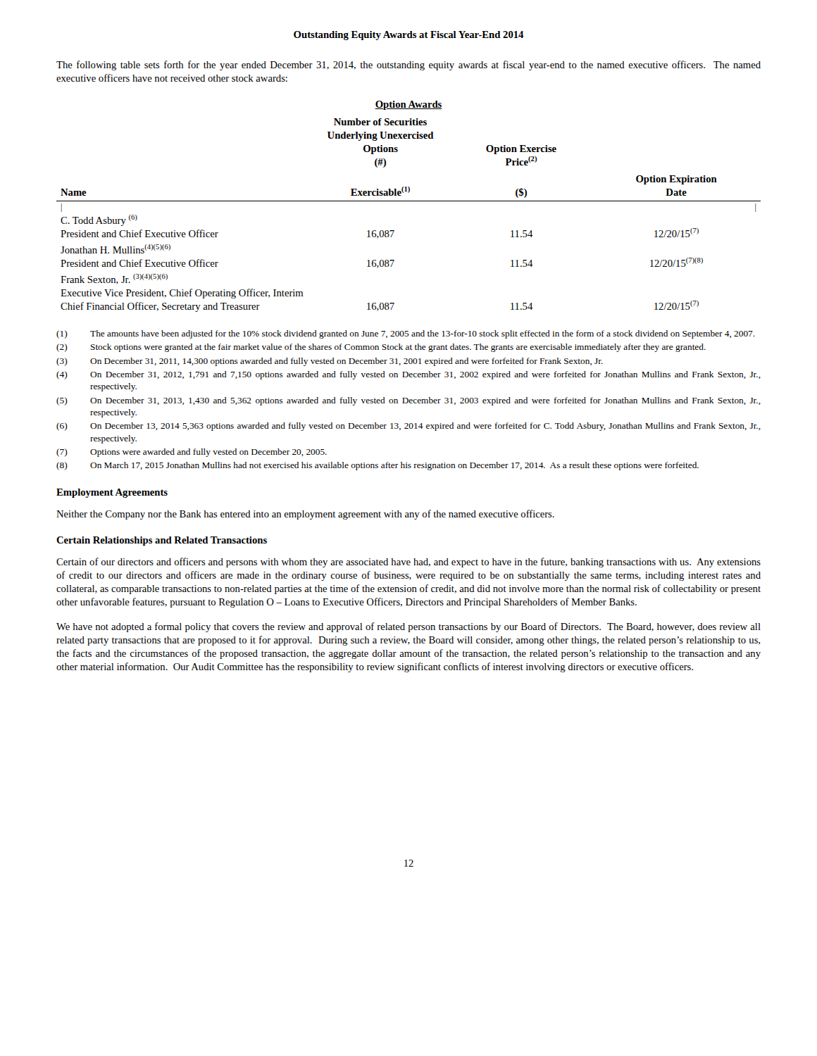Outstanding Equity Awards at Fiscal Year-End 2014
The following table sets forth for the year ended December 31, 2014, the outstanding equity awards at fiscal year-end to the named executive officers. The named executive officers have not received other stock awards:
Option Awards
| / | | | / |
| | Number of Securities Underlying Unexercised Options (#) | Option Exercise Price (2) | |
| Name | Exercisable (1) | ($) | Option Expiration Date |
| C. Todd Asbury (6) President and Chief Executive Officer | 16,087 | 11.54 | 12/20/15 (7) |
| Jonathan H. Mullins (4)(5)(6) President and Chief Executive Officer | 16,087 | 11.54 | 12/20/15 (7)(8) |
| Frank Sexton, Jr. (3)(4)(5)(6) Executive Vice President, Chief Operating Officer, Interim Chief Financial Officer, Secretary and Treasurer | 16,087 | 11.54 | 12/20/15 (7) |
The amounts have been adjusted for the 10% stock dividend granted on June 7, 2005 and the 13-for-10 stock split effected in the form of a stock dividend on September 4, 2007.
Stock options were granted at the fair market value of the shares of Common Stock at the grant dates. The grants are exercisable immediately after they are granted.
On December 31, 2011, 14,300 options awarded and fully vested on December 31, 2001 expired and were forfeited for Frank Sexton, Jr.
On December 31, 2012, 1,791 and 7,150 options awarded and fully vested on December 31, 2002 expired and were forfeited for Jonathan Mullins and Frank Sexton, Jr., respectively.
On December 31, 2013, 1,430 and 5,362 options awarded and fully vested on December 31, 2003 expired and were forfeited for Jonathan Mullins and Frank Sexton, Jr., respectively.
On December 13, 2014 5,363 options awarded and fully vested on December 13, 2014 expired and were forfeited for C. Todd Asbury, Jonathan Mullins and Frank Sexton, Jr., respectively.
Options were awarded and fully vested on December 20, 2005.
On March 17, 2015 Jonathan Mullins had not exercised his available options after his resignation on December 17, 2014. As a result these options were forfeited.
Employment Agreements
Neither the Company nor the Bank has entered into an employment agreement with any of the named executive officers.
Certain Relationships and Related Transactions
Certain of our directors and officers and persons with whom they are associated have had, and expect to have in the future, banking transactions with us. Any extensions of credit to our directors and officers are made in the ordinary course of business, were required to be on substantially the same terms, including interest rates and collateral, as comparable transactions to non-related parties at the time of the extension of credit, and did not involve more than the normal risk of collectability or present other unfavorable features, pursuant to Regulation O – Loans to Executive Officers, Directors and Principal Shareholders of Member Banks.
We have not adopted a formal policy that covers the review and approval of related person transactions by our Board of Directors. The Board, however, does review all related party transactions that are proposed to it for approval. During such a review, the Board will consider, among other things, the related person’s relationship to us, the facts and the circumstances of the proposed transaction, the aggregate dollar amount of the transaction, the related person’s relationship to the transaction and any other material information. Our Audit Committee has the responsibility to review significant conflicts of interest involving directors or executive officers.
12